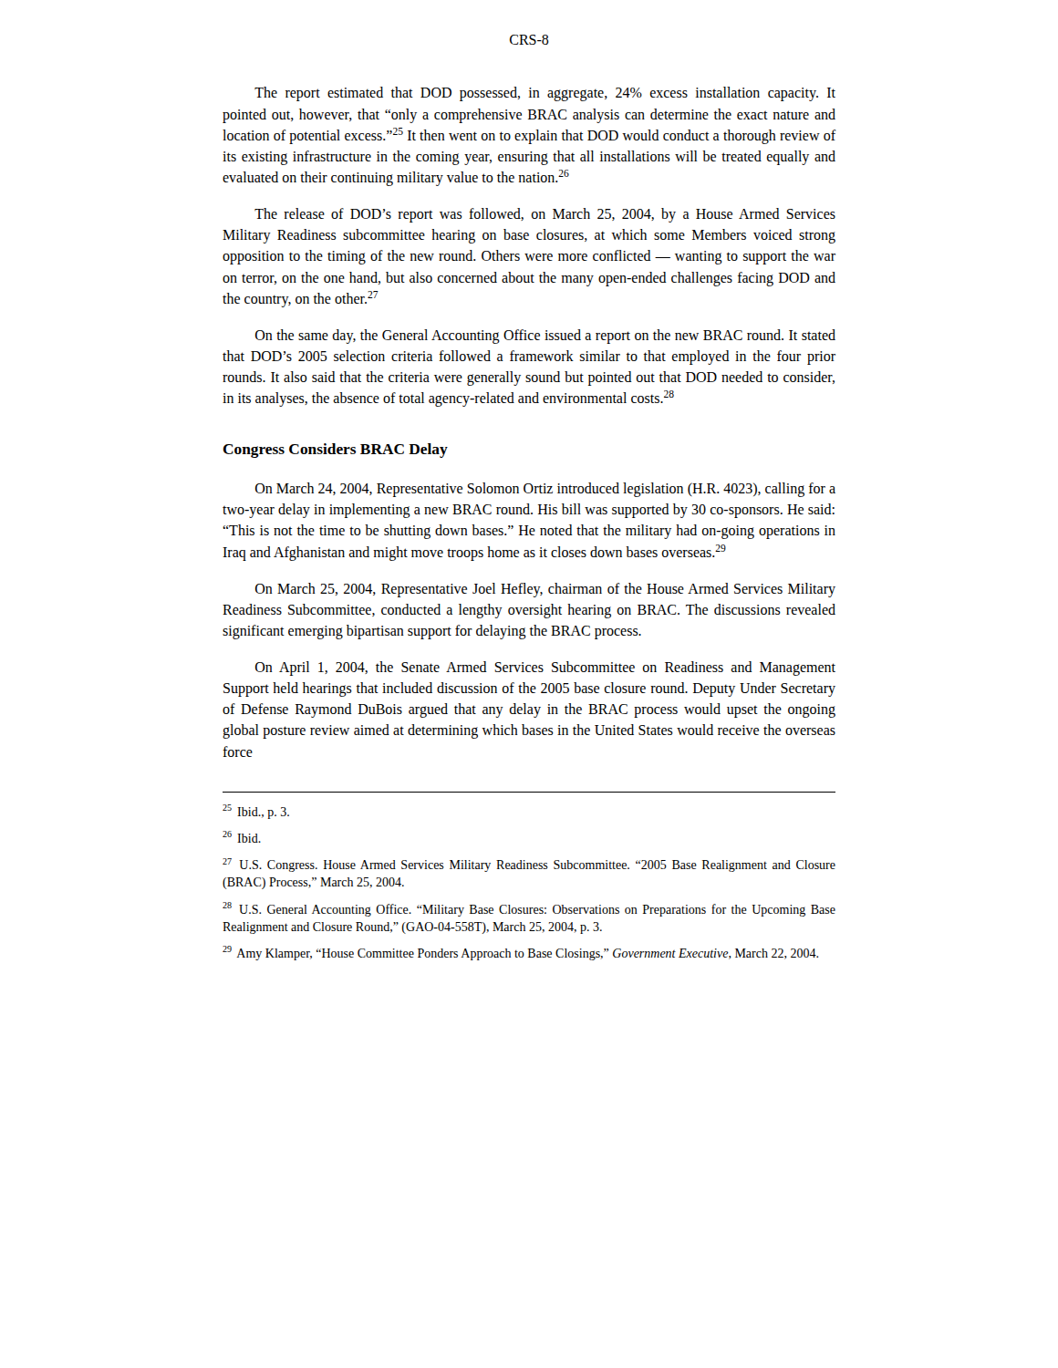CRS-8
The report estimated that DOD possessed, in aggregate, 24% excess installation capacity. It pointed out, however, that “only a comprehensive BRAC analysis can determine the exact nature and location of potential excess.”25 It then went on to explain that DOD would conduct a thorough review of its existing infrastructure in the coming year, ensuring that all installations will be treated equally and evaluated on their continuing military value to the nation.26
The release of DOD’s report was followed, on March 25, 2004, by a House Armed Services Military Readiness subcommittee hearing on base closures, at which some Members voiced strong opposition to the timing of the new round. Others were more conflicted — wanting to support the war on terror, on the one hand, but also concerned about the many open-ended challenges facing DOD and the country, on the other.27
On the same day, the General Accounting Office issued a report on the new BRAC round. It stated that DOD’s 2005 selection criteria followed a framework similar to that employed in the four prior rounds. It also said that the criteria were generally sound but pointed out that DOD needed to consider, in its analyses, the absence of total agency-related and environmental costs.28
Congress Considers BRAC Delay
On March 24, 2004, Representative Solomon Ortiz introduced legislation (H.R. 4023), calling for a two-year delay in implementing a new BRAC round. His bill was supported by 30 co-sponsors. He said: “This is not the time to be shutting down bases.” He noted that the military had on-going operations in Iraq and Afghanistan and might move troops home as it closes down bases overseas.29
On March 25, 2004, Representative Joel Hefley, chairman of the House Armed Services Military Readiness Subcommittee, conducted a lengthy oversight hearing on BRAC. The discussions revealed significant emerging bipartisan support for delaying the BRAC process.
On April 1, 2004, the Senate Armed Services Subcommittee on Readiness and Management Support held hearings that included discussion of the 2005 base closure round. Deputy Under Secretary of Defense Raymond DuBois argued that any delay in the BRAC process would upset the ongoing global posture review aimed at determining which bases in the United States would receive the overseas force
25 Ibid., p. 3.
26 Ibid.
27 U.S. Congress. House Armed Services Military Readiness Subcommittee. “2005 Base Realignment and Closure (BRAC) Process,” March 25, 2004.
28 U.S. General Accounting Office. “Military Base Closures: Observations on Preparations for the Upcoming Base Realignment and Closure Round,” (GAO-04-558T), March 25, 2004, p. 3.
29 Amy Klamper, “House Committee Ponders Approach to Base Closings,” Government Executive, March 22, 2004.